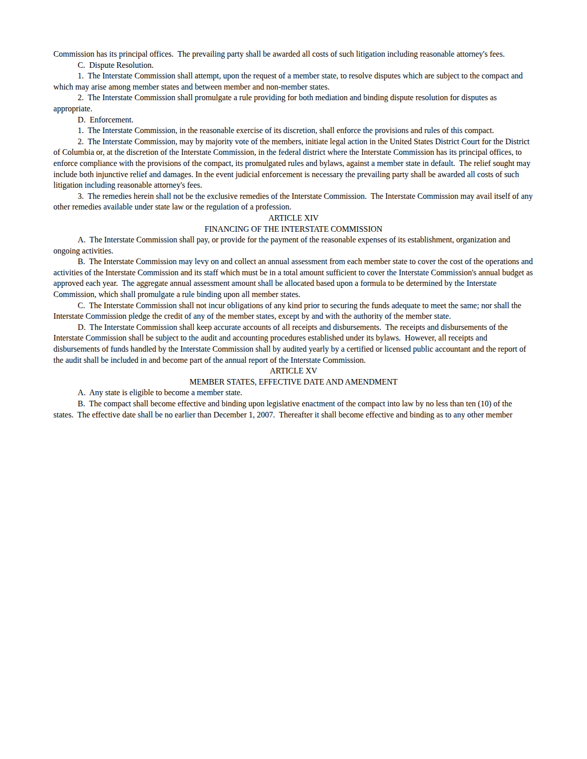Commission has its principal offices. The prevailing party shall be awarded all costs of such litigation including reasonable attorney's fees.
C. Dispute Resolution.
1. The Interstate Commission shall attempt, upon the request of a member state, to resolve disputes which are subject to the compact and which may arise among member states and between member and non-member states.
2. The Interstate Commission shall promulgate a rule providing for both mediation and binding dispute resolution for disputes as appropriate.
D. Enforcement.
1. The Interstate Commission, in the reasonable exercise of its discretion, shall enforce the provisions and rules of this compact.
2. The Interstate Commission, may by majority vote of the members, initiate legal action in the United States District Court for the District of Columbia or, at the discretion of the Interstate Commission, in the federal district where the Interstate Commission has its principal offices, to enforce compliance with the provisions of the compact, its promulgated rules and bylaws, against a member state in default. The relief sought may include both injunctive relief and damages. In the event judicial enforcement is necessary the prevailing party shall be awarded all costs of such litigation including reasonable attorney's fees.
3. The remedies herein shall not be the exclusive remedies of the Interstate Commission. The Interstate Commission may avail itself of any other remedies available under state law or the regulation of a profession.
Article XIV
Financing of the Interstate Commission
A. The Interstate Commission shall pay, or provide for the payment of the reasonable expenses of its establishment, organization and ongoing activities.
B. The Interstate Commission may levy on and collect an annual assessment from each member state to cover the cost of the operations and activities of the Interstate Commission and its staff which must be in a total amount sufficient to cover the Interstate Commission's annual budget as approved each year. The aggregate annual assessment amount shall be allocated based upon a formula to be determined by the Interstate Commission, which shall promulgate a rule binding upon all member states.
C. The Interstate Commission shall not incur obligations of any kind prior to securing the funds adequate to meet the same; nor shall the Interstate Commission pledge the credit of any of the member states, except by and with the authority of the member state.
D. The Interstate Commission shall keep accurate accounts of all receipts and disbursements. The receipts and disbursements of the Interstate Commission shall be subject to the audit and accounting procedures established under its bylaws. However, all receipts and disbursements of funds handled by the Interstate Commission shall by audited yearly by a certified or licensed public accountant and the report of the audit shall be included in and become part of the annual report of the Interstate Commission.
Article XV
Member States, Effective Date and Amendment
A. Any state is eligible to become a member state.
B. The compact shall become effective and binding upon legislative enactment of the compact into law by no less than ten (10) of the states. The effective date shall be no earlier than December 1, 2007. Thereafter it shall become effective and binding as to any other member